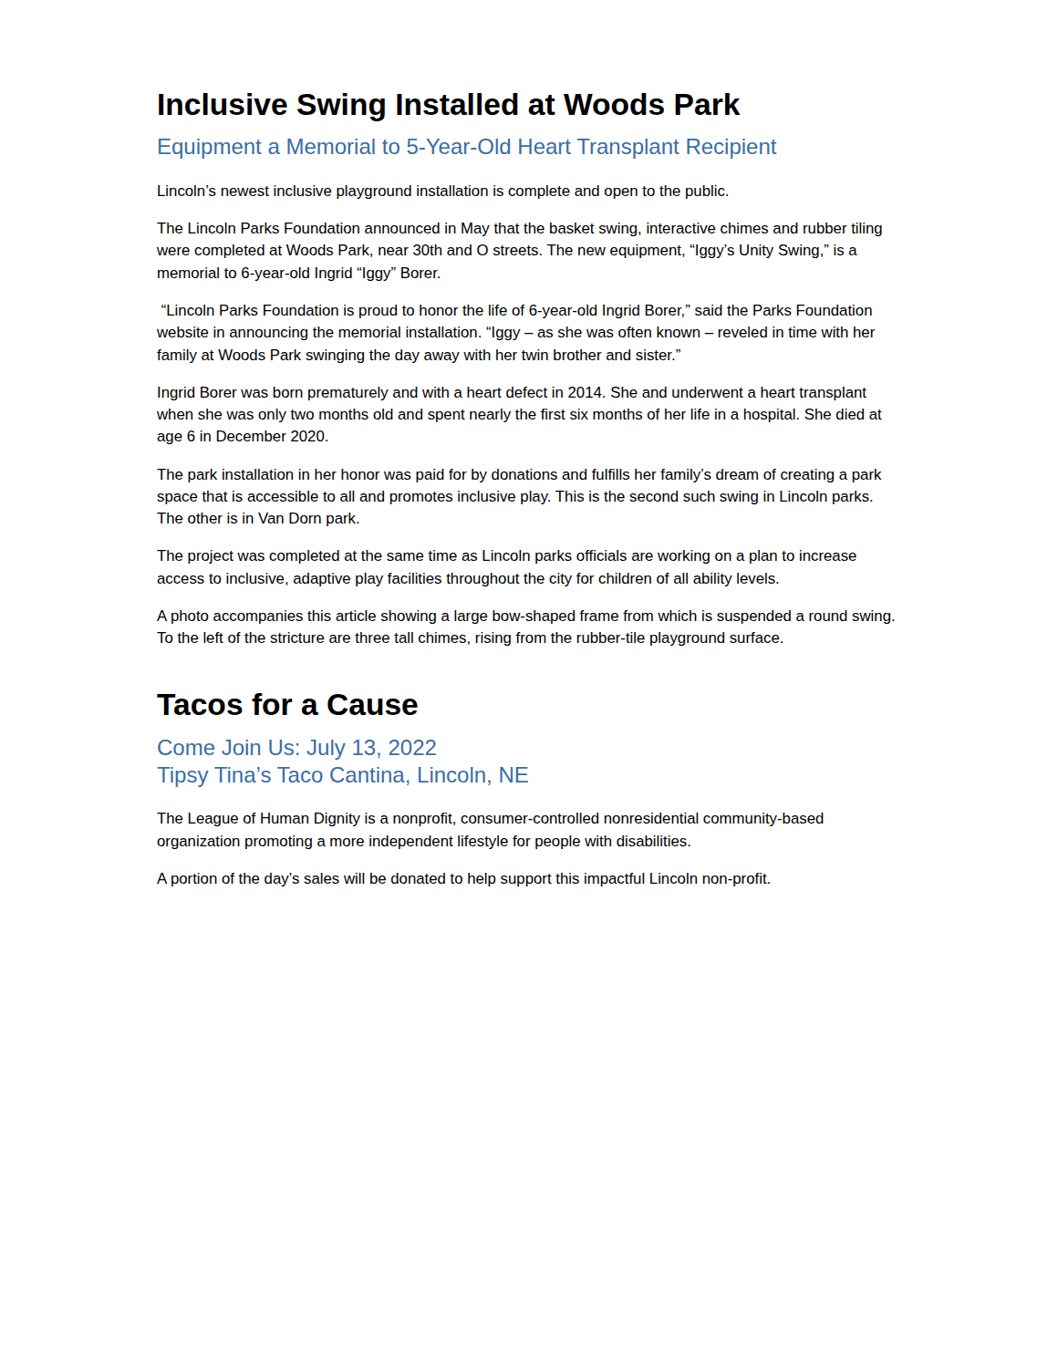Inclusive Swing Installed at Woods Park
Equipment a Memorial to 5-Year-Old Heart Transplant Recipient
Lincoln’s newest inclusive playground installation is complete and open to the public.
The Lincoln Parks Foundation announced in May that the basket swing, interactive chimes and rubber tiling were completed at Woods Park, near 30th and O streets. The new equipment, “Iggy’s Unity Swing,” is a memorial to 6-year-old Ingrid “Iggy” Borer.
“Lincoln Parks Foundation is proud to honor the life of 6-year-old Ingrid Borer,” said the Parks Foundation website in announcing the memorial installation. “Iggy – as she was often known – reveled in time with her family at Woods Park swinging the day away with her twin brother and sister.”
Ingrid Borer was born prematurely and with a heart defect in 2014. She and underwent a heart transplant when she was only two months old and spent nearly the first six months of her life in a hospital. She died at age 6 in December 2020.
The park installation in her honor was paid for by donations and fulfills her family’s dream of creating a park space that is accessible to all and promotes inclusive play. This is the second such swing in Lincoln parks. The other is in Van Dorn park.
The project was completed at the same time as Lincoln parks officials are working on a plan to increase access to inclusive, adaptive play facilities throughout the city for children of all ability levels.
A photo accompanies this article showing a large bow-shaped frame from which is suspended a round swing. To the left of the stricture are three tall chimes, rising from the rubber-tile playground surface.
Tacos for a Cause
Come Join Us: July 13, 2022
Tipsy Tina’s Taco Cantina, Lincoln, NE
The League of Human Dignity is a nonprofit, consumer-controlled nonresidential community-based organization promoting a more independent lifestyle for people with disabilities.
A portion of the day’s sales will be donated to help support this impactful Lincoln non-profit.